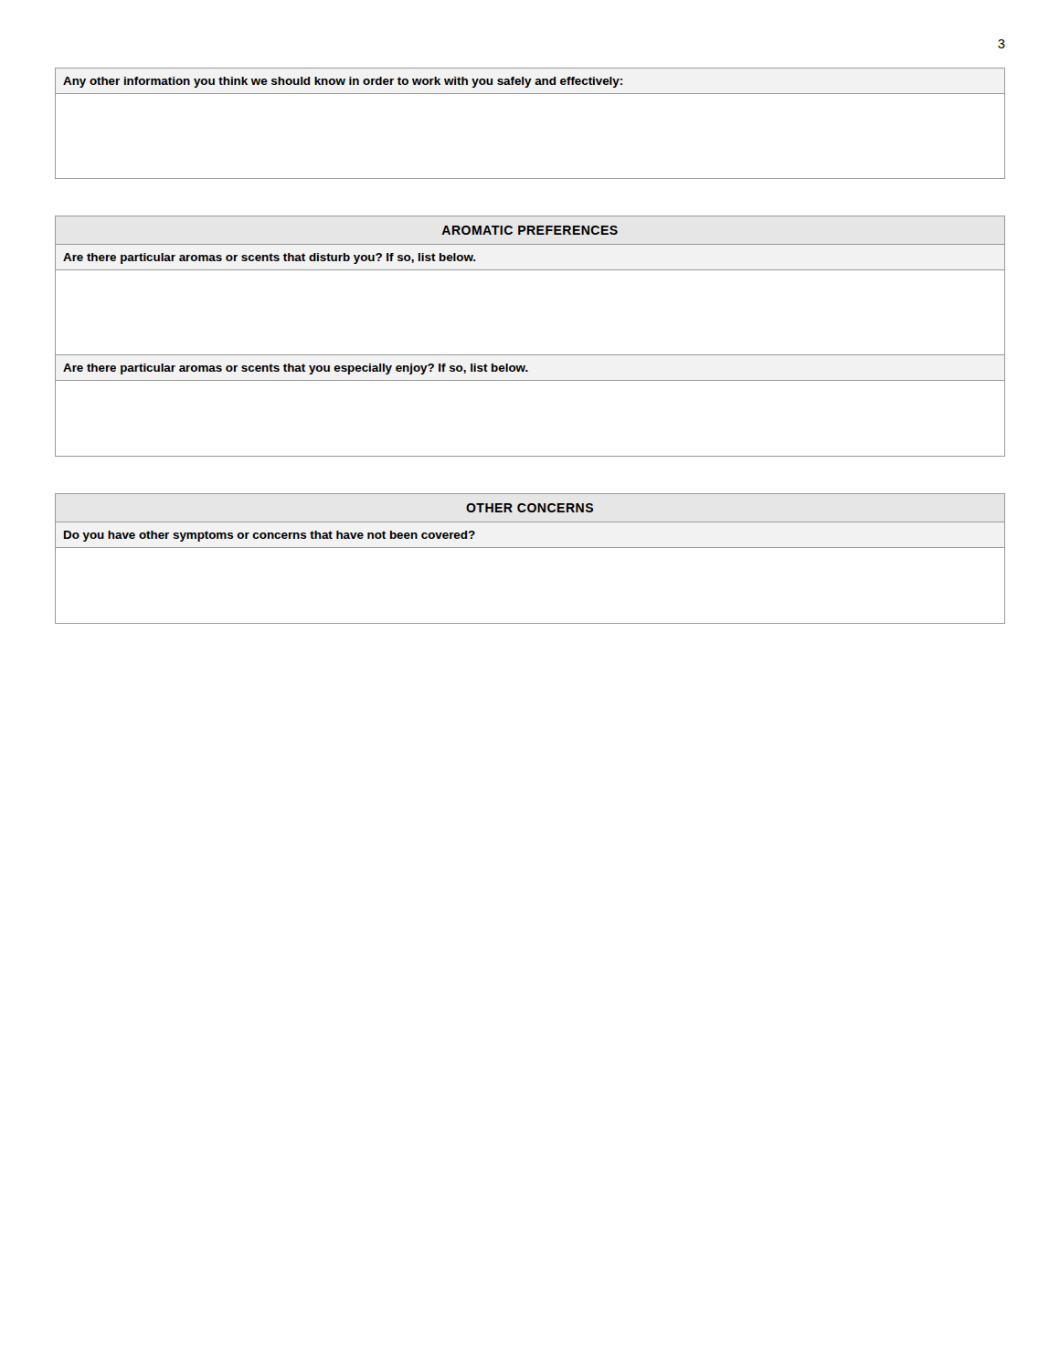3
| Any other information you think we should know in order to work with you safely and effectively: |
| AROMATIC PREFERENCES |
| Are there particular aromas or scents that disturb you? If so, list below. |
| Are there particular aromas or scents that you especially enjoy? If so, list below. |
| OTHER CONCERNS |
| Do you have other symptoms or concerns that have not been covered? |